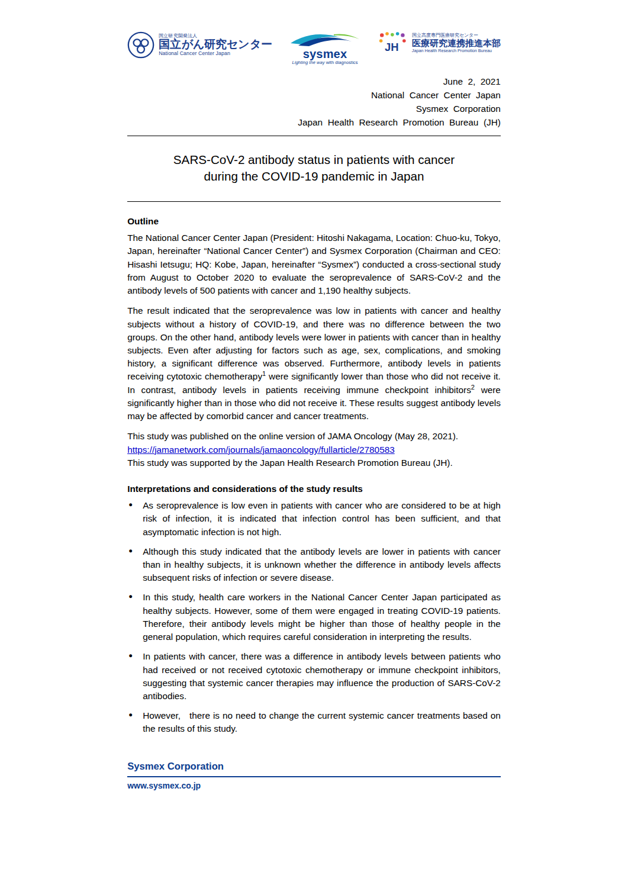国立研究開発法人 国立がん研究センター National Cancer Center Japan
sysmex
Lighting the way with diagnostics
JH
国立高度専門医療研究センター 医療研究連携推進本部 Japan Health Research Promotion Bureau
June 2, 2021
National Cancer Center Japan
Sysmex Corporation
Japan Health Research Promotion Bureau (JH)
SARS-CoV-2 antibody status in patients with cancer
during the COVID-19 pandemic in Japan
Outline
The National Cancer Center Japan (President: Hitoshi Nakagama, Location: Chuo-ku, Tokyo, Japan, hereinafter “National Cancer Center”) and Sysmex Corporation (Chairman and CEO: Hisashi Ietsugu; HQ: Kobe, Japan, hereinafter “Sysmex”) conducted a cross-sectional study from August to October 2020 to evaluate the seroprevalence of SARS-CoV-2 and the antibody levels of 500 patients with cancer and 1,190 healthy subjects.
The result indicated that the seroprevalence was low in patients with cancer and healthy subjects without a history of COVID-19, and there was no difference between the two groups. On the other hand, antibody levels were lower in patients with cancer than in healthy subjects. Even after adjusting for factors such as age, sex, complications, and smoking history, a significant difference was observed. Furthermore, antibody levels in patients receiving cytotoxic chemotherapy1 were significantly lower than those who did not receive it. In contrast, antibody levels in patients receiving immune checkpoint inhibitors2 were significantly higher than in those who did not receive it. These results suggest antibody levels may be affected by comorbid cancer and cancer treatments.
This study was published on the online version of JAMA Oncology (May 28, 2021).
https://jamanetwork.com/journals/jamaoncology/fullarticle/2780583
This study was supported by the Japan Health Research Promotion Bureau (JH).
Interpretations and considerations of the study results
As seroprevalence is low even in patients with cancer who are considered to be at high risk of infection, it is indicated that infection control has been sufficient, and that asymptomatic infection is not high.
Although this study indicated that the antibody levels are lower in patients with cancer than in healthy subjects, it is unknown whether the difference in antibody levels affects subsequent risks of infection or severe disease.
In this study, health care workers in the National Cancer Center Japan participated as healthy subjects. However, some of them were engaged in treating COVID-19 patients. Therefore, their antibody levels might be higher than those of healthy people in the general population, which requires careful consideration in interpreting the results.
In patients with cancer, there was a difference in antibody levels between patients who had received or not received cytotoxic chemotherapy or immune checkpoint inhibitors, suggesting that systemic cancer therapies may influence the production of SARS-CoV-2 antibodies.
However, there is no need to change the current systemic cancer treatments based on the results of this study.
Sysmex Corporation
www.sysmex.co.jp